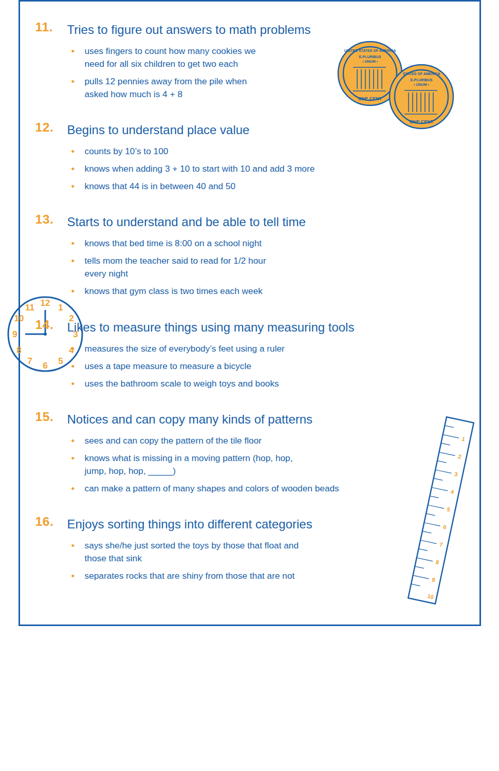UNITED STATES OF AMERICA E-PLURIBUS • UNUM • ONE CENT STATES OF AMERICA E-PLURIBUS • UNUM • ONE CENT 12 1 2 3 4 5 6 7 8 9 10 11 1 2 3 4 5 6 7 8 9 10
Tries to figure out answers to math problems
uses fingers to count how many cookies we
need for all six children to get two each
pulls 12 pennies away from the pile when
asked how much is 4 + 8
Begins to understand place value
counts by 10’s to 100
knows when adding 3 + 10 to start with 10 and add 3 more
knows that 44 is in between 40 and 50
Starts to understand and be able to tell time
knows that bed time is 8:00 on a school night
tells mom the teacher said to read for 1/2 hour
every night
knows that gym class is two times each week
Likes to measure things using many measuring tools
measures the size of everybody’s feet using a ruler
uses a tape measure to measure a bicycle
uses the bathroom scale to weigh toys and books
Notices and can copy many kinds of patterns
sees and can copy the pattern of the tile floor
knows what is missing in a moving pattern (hop, hop,
jump, hop, hop, _____)
can make a pattern of many shapes and colors of wooden beads
Enjoys sorting things into different categories
says she/he just sorted the toys by those that float and
those that sink
separates rocks that are shiny from those that are not